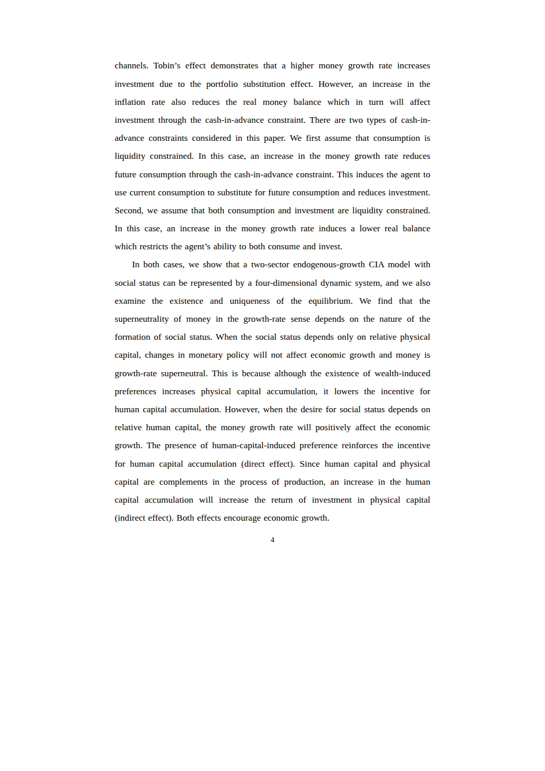channels. Tobin’s effect demonstrates that a higher money growth rate increases investment due to the portfolio substitution effect. However, an increase in the inflation rate also reduces the real money balance which in turn will affect investment through the cash-in-advance constraint. There are two types of cash-in-advance constraints considered in this paper. We first assume that consumption is liquidity constrained. In this case, an increase in the money growth rate reduces future consumption through the cash-in-advance constraint. This induces the agent to use current consumption to substitute for future consumption and reduces investment. Second, we assume that both consumption and investment are liquidity constrained. In this case, an increase in the money growth rate induces a lower real balance which restricts the agent’s ability to both consume and invest.
In both cases, we show that a two-sector endogenous-growth CIA model with social status can be represented by a four-dimensional dynamic system, and we also examine the existence and uniqueness of the equilibrium. We find that the superneutrality of money in the growth-rate sense depends on the nature of the formation of social status. When the social status depends only on relative physical capital, changes in monetary policy will not affect economic growth and money is growth-rate superneutral. This is because although the existence of wealth-induced preferences increases physical capital accumulation, it lowers the incentive for human capital accumulation. However, when the desire for social status depends on relative human capital, the money growth rate will positively affect the economic growth. The presence of human-capital-induced preference reinforces the incentive for human capital accumulation (direct effect). Since human capital and physical capital are complements in the process of production, an increase in the human capital accumulation will increase the return of investment in physical capital (indirect effect). Both effects encourage economic growth.
4